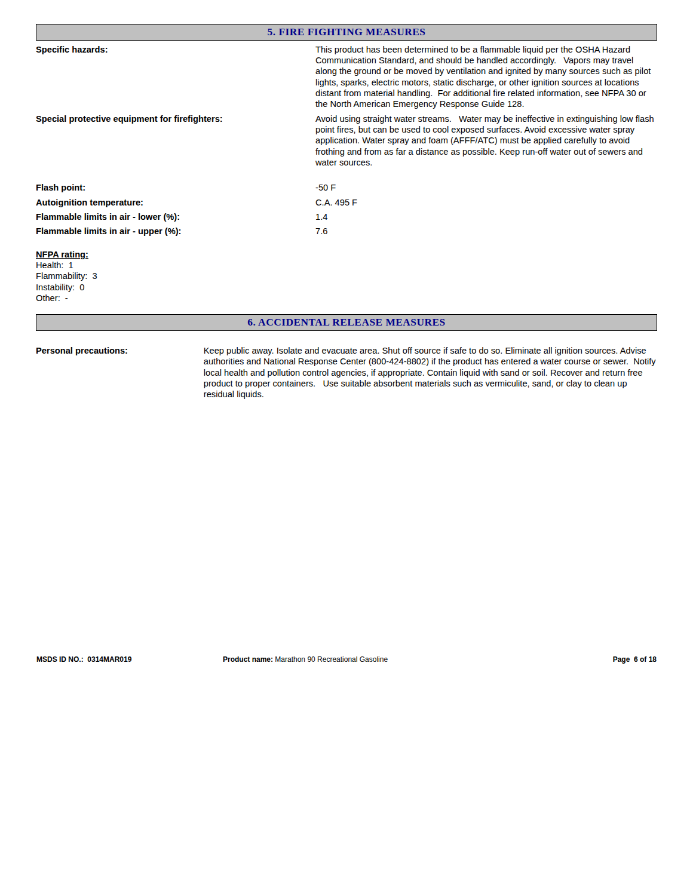5. FIRE FIGHTING MEASURES
| Specific hazards: | This product has been determined to be a flammable liquid per the OSHA Hazard Communication Standard, and should be handled accordingly. Vapors may travel along the ground or be moved by ventilation and ignited by many sources such as pilot lights, sparks, electric motors, static discharge, or other ignition sources at locations distant from material handling. For additional fire related information, see NFPA 30 or the North American Emergency Response Guide 128. |
| Special protective equipment for firefighters: | Avoid using straight water streams. Water may be ineffective in extinguishing low flash point fires, but can be used to cool exposed surfaces. Avoid excessive water spray application. Water spray and foam (AFFF/ATC) must be applied carefully to avoid frothing and from as far a distance as possible. Keep run-off water out of sewers and water sources. |
| Flash point: | -50 F |
| Autoignition temperature: | C.A. 495 F |
| Flammable limits in air - lower (%): | 1.4 |
| Flammable limits in air - upper (%): | 7.6 |
NFPA rating:
Health: 1
Flammability: 3
Instability: 0
Other: -
6. ACCIDENTAL RELEASE MEASURES
| Personal precautions: | Keep public away. Isolate and evacuate area. Shut off source if safe to do so. Eliminate all ignition sources. Advise authorities and National Response Center (800-424-8802) if the product has entered a water course or sewer. Notify local health and pollution control agencies, if appropriate. Contain liquid with sand or soil. Recover and return free product to proper containers. Use suitable absorbent materials such as vermiculite, sand, or clay to clean up residual liquids. |
| MSDS ID NO.: 0314MAR019 | Product name: Marathon 90 Recreational Gasoline | Page 6 of 18 |